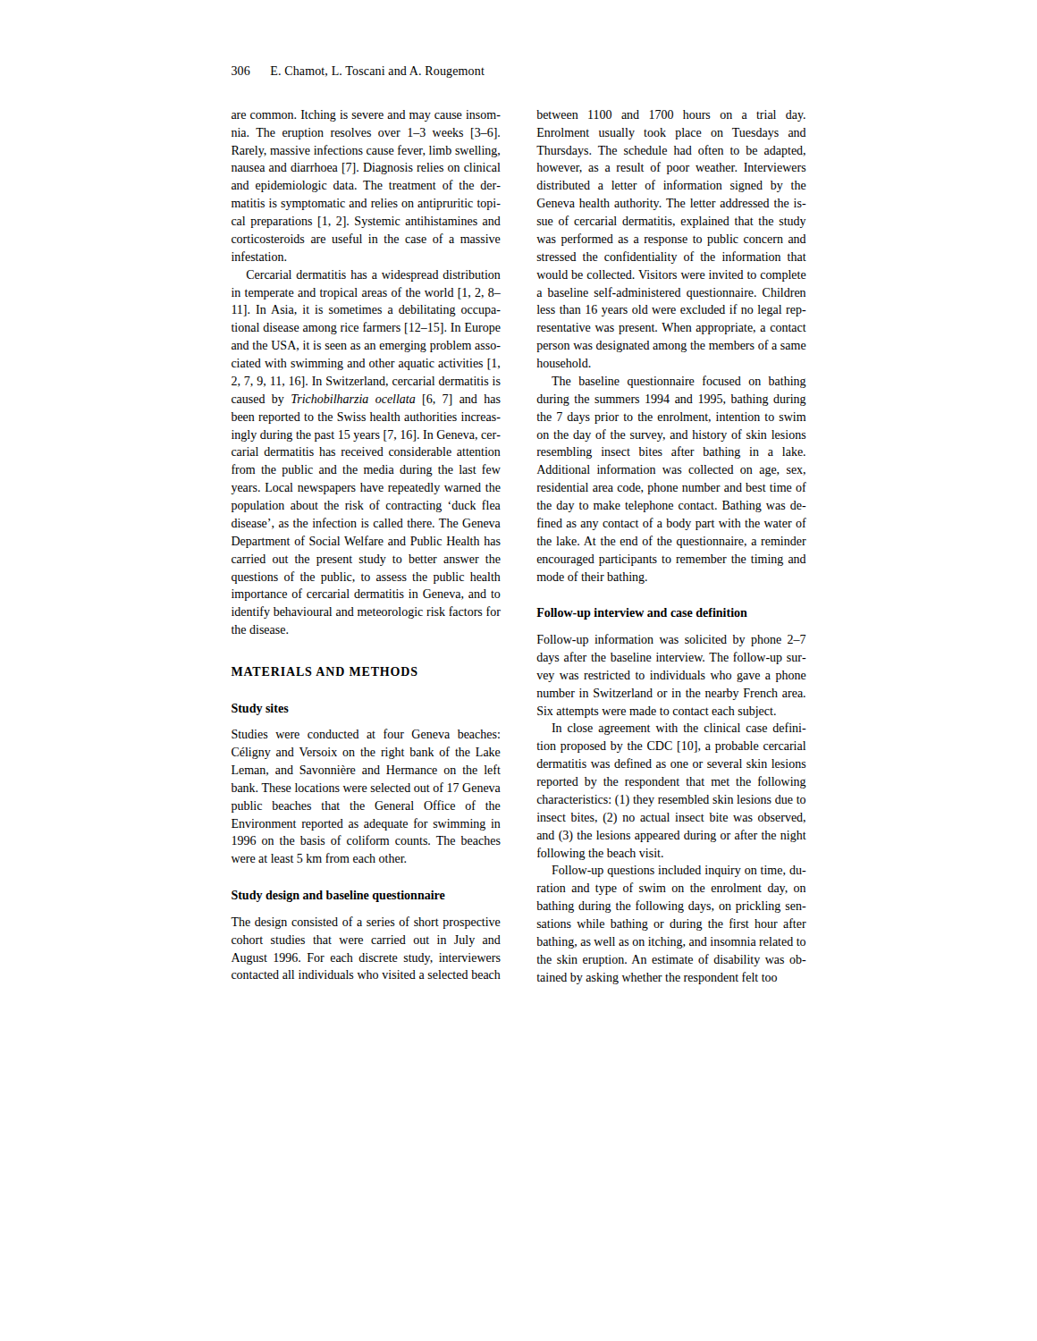306 E. Chamot, L. Toscani and A. Rougemont
are common. Itching is severe and may cause insomnia. The eruption resolves over 1–3 weeks [3–6]. Rarely, massive infections cause fever, limb swelling, nausea and diarrhoea [7]. Diagnosis relies on clinical and epidemiologic data. The treatment of the dermatitis is symptomatic and relies on antipruritic topical preparations [1, 2]. Systemic antihistamines and corticosteroids are useful in the case of a massive infestation.
Cercarial dermatitis has a widespread distribution in temperate and tropical areas of the world [1, 2, 8–11]. In Asia, it is sometimes a debilitating occupational disease among rice farmers [12–15]. In Europe and the USA, it is seen as an emerging problem associated with swimming and other aquatic activities [1, 2, 7, 9, 11, 16]. In Switzerland, cercarial dermatitis is caused by Trichobilharzia ocellata [6, 7] and has been reported to the Swiss health authorities increasingly during the past 15 years [7, 16]. In Geneva, cercarial dermatitis has received considerable attention from the public and the media during the last few years. Local newspapers have repeatedly warned the population about the risk of contracting ‘duck flea disease’, as the infection is called there. The Geneva Department of Social Welfare and Public Health has carried out the present study to better answer the questions of the public, to assess the public health importance of cercarial dermatitis in Geneva, and to identify behavioural and meteorologic risk factors for the disease.
MATERIALS AND METHODS
Study sites
Studies were conducted at four Geneva beaches: Céligny and Versoix on the right bank of the Lake Leman, and Savonnière and Hermance on the left bank. These locations were selected out of 17 Geneva public beaches that the General Office of the Environment reported as adequate for swimming in 1996 on the basis of coliform counts. The beaches were at least 5 km from each other.
Study design and baseline questionnaire
The design consisted of a series of short prospective cohort studies that were carried out in July and August 1996. For each discrete study, interviewers contacted all individuals who visited a selected beach between 1100 and 1700 hours on a trial day. Enrolment usually took place on Tuesdays and Thursdays. The schedule had often to be adapted, however, as a result of poor weather. Interviewers distributed a letter of information signed by the Geneva health authority. The letter addressed the issue of cercarial dermatitis, explained that the study was performed as a response to public concern and stressed the confidentiality of the information that would be collected. Visitors were invited to complete a baseline self-administered questionnaire. Children less than 16 years old were excluded if no legal representative was present. When appropriate, a contact person was designated among the members of a same household.
The baseline questionnaire focused on bathing during the summers 1994 and 1995, bathing during the 7 days prior to the enrolment, intention to swim on the day of the survey, and history of skin lesions resembling insect bites after bathing in a lake. Additional information was collected on age, sex, residential area code, phone number and best time of the day to make telephone contact. Bathing was defined as any contact of a body part with the water of the lake. At the end of the questionnaire, a reminder encouraged participants to remember the timing and mode of their bathing.
Follow-up interview and case definition
Follow-up information was solicited by phone 2–7 days after the baseline interview. The follow-up survey was restricted to individuals who gave a phone number in Switzerland or in the nearby French area. Six attempts were made to contact each subject.
In close agreement with the clinical case definition proposed by the CDC [10], a probable cercarial dermatitis was defined as one or several skin lesions reported by the respondent that met the following characteristics: (1) they resembled skin lesions due to insect bites, (2) no actual insect bite was observed, and (3) the lesions appeared during or after the night following the beach visit.
Follow-up questions included inquiry on time, duration and type of swim on the enrolment day, on bathing during the following days, on prickling sensations while bathing or during the first hour after bathing, as well as on itching, and insomnia related to the skin eruption. An estimate of disability was obtained by asking whether the respondent felt too